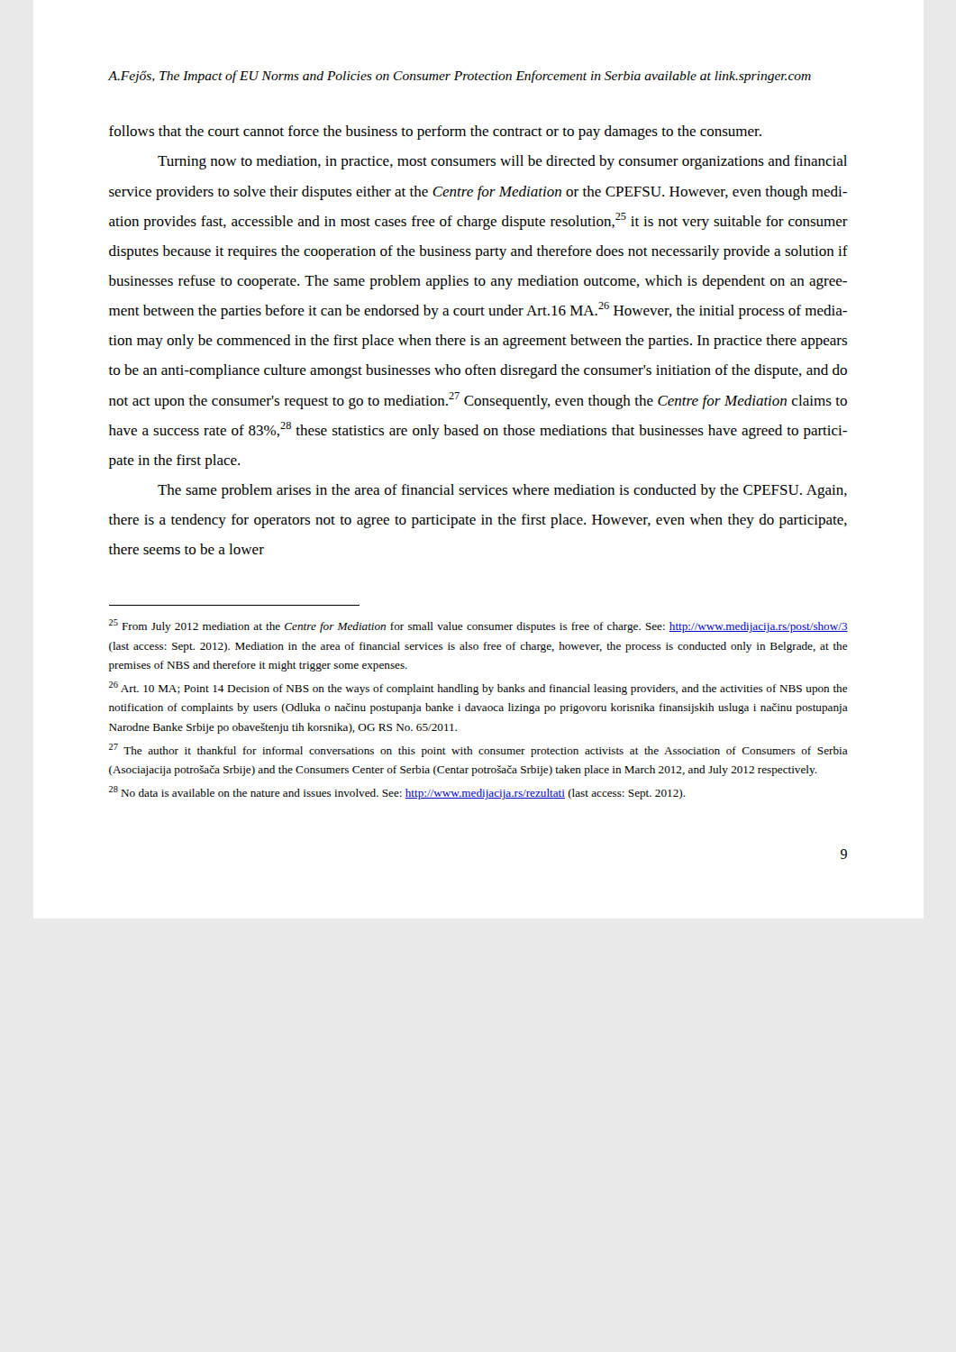A.Fejős, The Impact of EU Norms and Policies on Consumer Protection Enforcement in Serbia available at link.springer.com
follows that the court cannot force the business to perform the contract or to pay damages to the consumer.
Turning now to mediation, in practice, most consumers will be directed by consumer organizations and financial service providers to solve their disputes either at the Centre for Mediation or the CPEFSU. However, even though mediation provides fast, accessible and in most cases free of charge dispute resolution,25 it is not very suitable for consumer disputes because it requires the cooperation of the business party and therefore does not necessarily provide a solution if businesses refuse to cooperate. The same problem applies to any mediation outcome, which is dependent on an agreement between the parties before it can be endorsed by a court under Art.16 MA.26 However, the initial process of mediation may only be commenced in the first place when there is an agreement between the parties. In practice there appears to be an anti-compliance culture amongst businesses who often disregard the consumer's initiation of the dispute, and do not act upon the consumer's request to go to mediation.27 Consequently, even though the Centre for Mediation claims to have a success rate of 83%,28 these statistics are only based on those mediations that businesses have agreed to participate in the first place.
The same problem arises in the area of financial services where mediation is conducted by the CPEFSU. Again, there is a tendency for operators not to agree to participate in the first place. However, even when they do participate, there seems to be a lower
25 From July 2012 mediation at the Centre for Mediation for small value consumer disputes is free of charge. See: http://www.medijacija.rs/post/show/3 (last access: Sept. 2012). Mediation in the area of financial services is also free of charge, however, the process is conducted only in Belgrade, at the premises of NBS and therefore it might trigger some expenses.
26 Art. 10 MA; Point 14 Decision of NBS on the ways of complaint handling by banks and financial leasing providers, and the activities of NBS upon the notification of complaints by users (Odluka o načinu postupanja banke i davaoca lizinga po prigovoru korisnika finansijskih usluga i načinu postupanja Narodne Banke Srbije po obaveštenju tih korsnika), OG RS No. 65/2011.
27 The author it thankful for informal conversations on this point with consumer protection activists at the Association of Consumers of Serbia (Asociajacija potrošača Srbije) and the Consumers Center of Serbia (Centar potrošača Srbije) taken place in March 2012, and July 2012 respectively.
28 No data is available on the nature and issues involved. See: http://www.medijacija.rs/rezultati (last access: Sept. 2012).
9